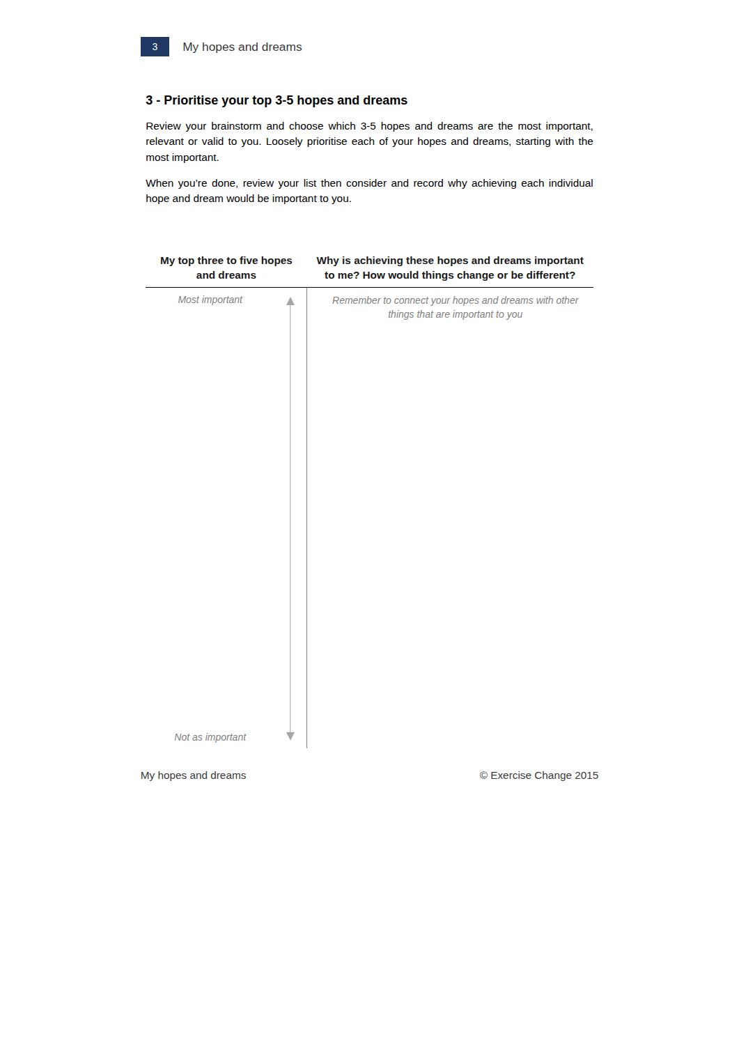3
My hopes and dreams
3 - Prioritise your top 3-5 hopes and dreams
Review your brainstorm and choose which 3-5 hopes and dreams are the most important, relevant or valid to you. Loosely prioritise each of your hopes and dreams, starting with the most important.
When you’re done, review your list then consider and record why achieving each individual hope and dream would be important to you.
My top three to five hopes and dreams
Why is achieving these hopes and dreams important to me? How would things change or be different?
Most important
Not as important
Remember to connect your hopes and dreams with other things that are important to you
My hopes and dreams
© Exercise Change 2015